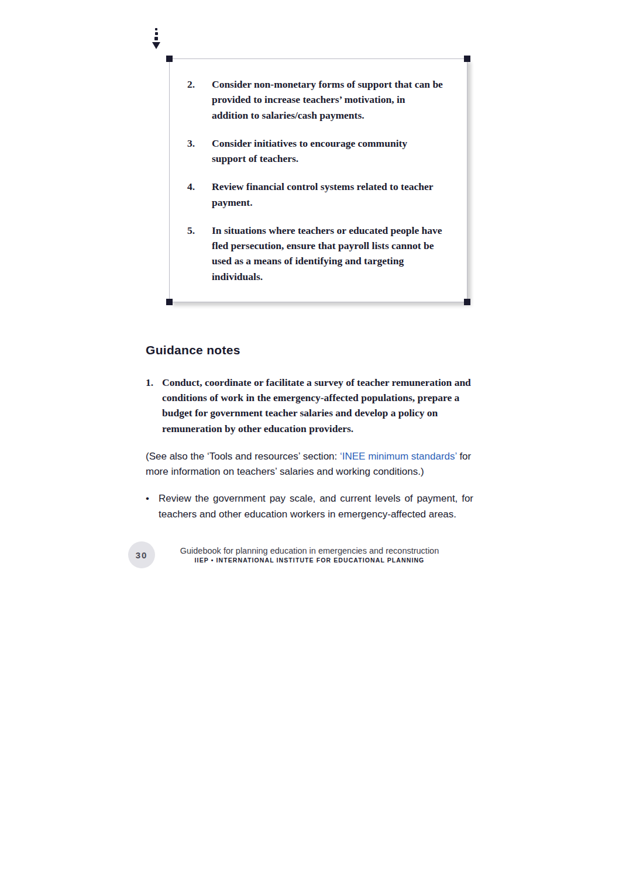2. Consider non-monetary forms of support that can be provided to increase teachers’ motivation, in addition to salaries/cash payments.
3. Consider initiatives to encourage community support of teachers.
4. Review financial control systems related to teacher payment.
5. In situations where teachers or educated people have fled persecution, ensure that payroll lists cannot be used as a means of identifying and targeting individuals.
Guidance notes
1. Conduct, coordinate or facilitate a survey of teacher remuneration and conditions of work in the emergency-affected populations, prepare a budget for government teacher salaries and develop a policy on remuneration by other education providers.
(See also the ‘Tools and resources’ section: ‘INEE minimum standards’ for more information on teachers’ salaries and working conditions.)
• Review the government pay scale, and current levels of payment, for teachers and other education workers in emergency-affected areas.
30
Guidebook for planning education in emergencies and reconstruction
IIEP • INTERNATIONAL INSTITUTE FOR EDUCATIONAL PLANNING